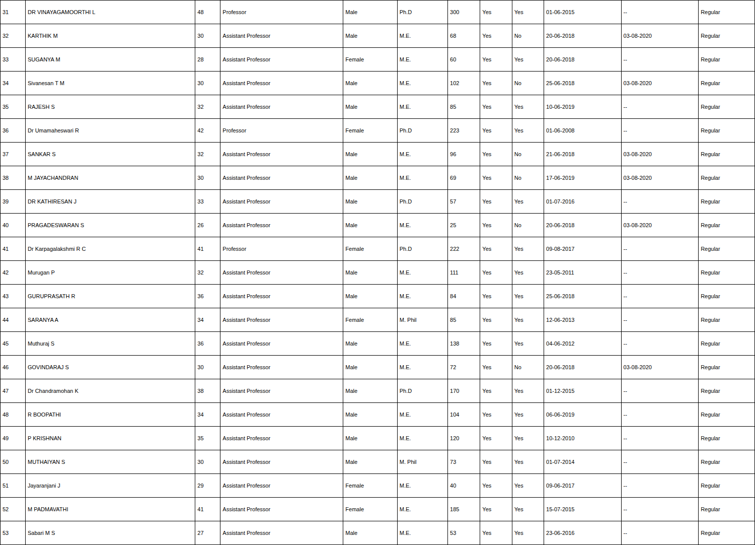| 31 | DR VINAYAGAMOORTHI L | 48 | Professor | Male | Ph.D | 300 | Yes | Yes | 01-06-2015 | -- | Regular |
| 32 | KARTHIK M | 30 | Assistant Professor | Male | M.E. | 68 | Yes | No | 20-06-2018 | 03-08-2020 | Regular |
| 33 | SUGANYA M | 28 | Assistant Professor | Female | M.E. | 60 | Yes | Yes | 20-06-2018 | -- | Regular |
| 34 | Sivanesan T M | 30 | Assistant Professor | Male | M.E. | 102 | Yes | No | 25-06-2018 | 03-08-2020 | Regular |
| 35 | RAJESH S | 32 | Assistant Professor | Male | M.E. | 85 | Yes | Yes | 10-06-2019 | -- | Regular |
| 36 | Dr Umamaheswari R | 42 | Professor | Female | Ph.D | 223 | Yes | Yes | 01-06-2008 | -- | Regular |
| 37 | SANKAR S | 32 | Assistant Professor | Male | M.E. | 96 | Yes | No | 21-06-2018 | 03-08-2020 | Regular |
| 38 | M JAYACHANDRAN | 30 | Assistant Professor | Male | M.E. | 69 | Yes | No | 17-06-2019 | 03-08-2020 | Regular |
| 39 | DR KATHIRESAN J | 33 | Assistant Professor | Male | Ph.D | 57 | Yes | Yes | 01-07-2016 | -- | Regular |
| 40 | PRAGADESWARAN S | 26 | Assistant Professor | Male | M.E. | 25 | Yes | No | 20-06-2018 | 03-08-2020 | Regular |
| 41 | Dr Karpagalakshmi R C | 41 | Professor | Female | Ph.D | 222 | Yes | Yes | 09-08-2017 | -- | Regular |
| 42 | Murugan P | 32 | Assistant Professor | Male | M.E. | 111 | Yes | Yes | 23-05-2011 | -- | Regular |
| 43 | GURUPRASATH R | 36 | Assistant Professor | Male | M.E. | 84 | Yes | Yes | 25-06-2018 | -- | Regular |
| 44 | SARANYA A | 34 | Assistant Professor | Female | M. Phil | 85 | Yes | Yes | 12-06-2013 | -- | Regular |
| 45 | Muthuraj S | 36 | Assistant Professor | Male | M.E. | 138 | Yes | Yes | 04-06-2012 | -- | Regular |
| 46 | GOVINDARAJ S | 30 | Assistant Professor | Male | M.E. | 72 | Yes | No | 20-06-2018 | 03-08-2020 | Regular |
| 47 | Dr Chandramohan K | 38 | Assistant Professor | Male | Ph.D | 170 | Yes | Yes | 01-12-2015 | -- | Regular |
| 48 | R BOOPATHI | 34 | Assistant Professor | Male | M.E. | 104 | Yes | Yes | 06-06-2019 | -- | Regular |
| 49 | P KRISHNAN | 35 | Assistant Professor | Male | M.E. | 120 | Yes | Yes | 10-12-2010 | -- | Regular |
| 50 | MUTHAIYAN S | 30 | Assistant Professor | Male | M. Phil | 73 | Yes | Yes | 01-07-2014 | -- | Regular |
| 51 | Jayaranjani J | 29 | Assistant Professor | Female | M.E. | 40 | Yes | Yes | 09-06-2017 | -- | Regular |
| 52 | M PADMAVATHI | 41 | Assistant Professor | Female | M.E. | 185 | Yes | Yes | 15-07-2015 | -- | Regular |
| 53 | Sabari M S | 27 | Assistant Professor | Male | M.E. | 53 | Yes | Yes | 23-06-2016 | -- | Regular |